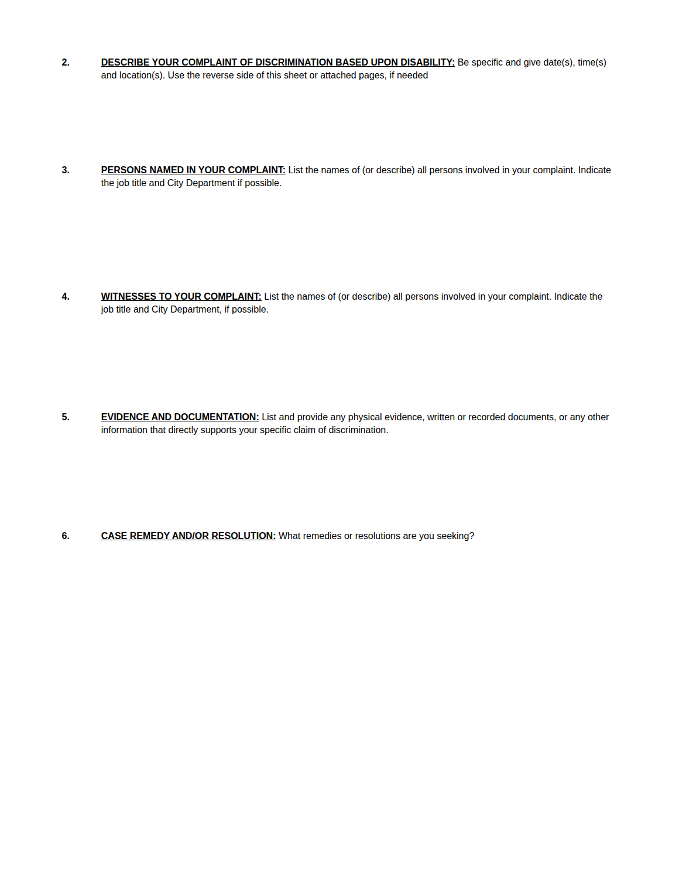2. DESCRIBE YOUR COMPLAINT OF DISCRIMINATION BASED UPON DISABILITY: Be specific and give date(s), time(s) and location(s). Use the reverse side of this sheet or attached pages, if needed
3. PERSONS NAMED IN YOUR COMPLAINT: List the names of (or describe) all persons involved in your complaint. Indicate the job title and City Department if possible.
4. WITNESSES TO YOUR COMPLAINT: List the names of (or describe) all persons involved in your complaint. Indicate the job title and City Department, if possible.
5. EVIDENCE AND DOCUMENTATION: List and provide any physical evidence, written or recorded documents, or any other information that directly supports your specific claim of discrimination.
6. CASE REMEDY AND/OR RESOLUTION: What remedies or resolutions are you seeking?